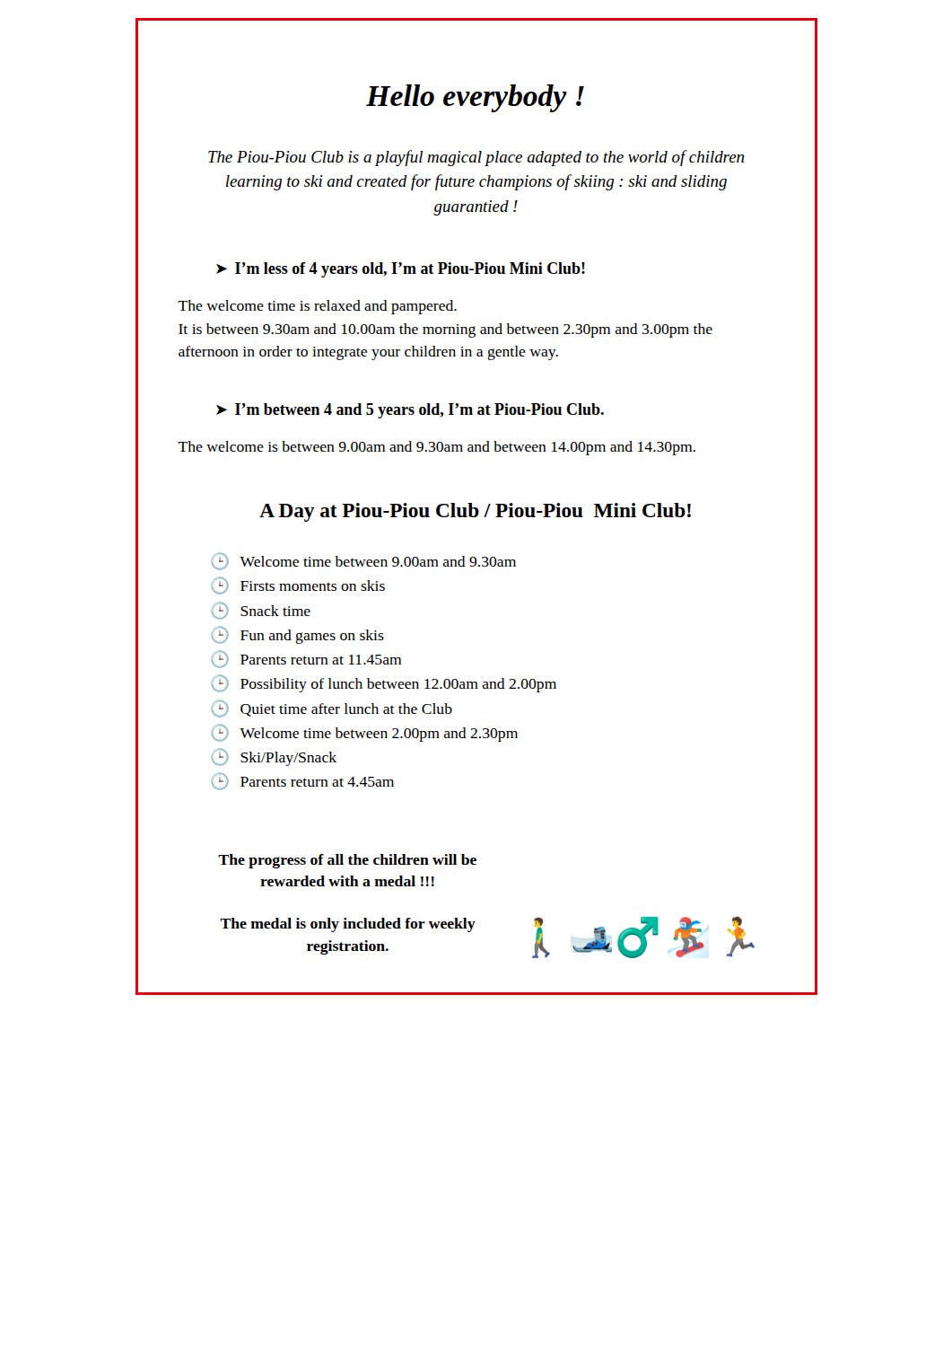Hello everybody !
The Piou-Piou Club is a playful magical place adapted to the world of children learning to ski and created for future champions of skiing : ski and sliding guarantied !
➤I’m less of 4 years old, I’m at Piou-Piou Mini Club!
The welcome time is relaxed and pampered.
It is between 9.30am and 10.00am the morning and between 2.30pm and 3.00pm the afternoon in order to integrate your children in a gentle way.
➤I’m between 4 and 5 years old, I’m at Piou-Piou Club.
The welcome is between 9.00am and 9.30am and between 14.00pm and 14.30pm.
A Day at Piou-Piou Club / Piou-Piou Mini Club!
Welcome time between 9.00am and 9.30am
Firsts moments on skis
Snack time
Fun and games on skis
Parents return at 11.45am
Possibility of lunch between 12.00am and 2.00pm
Quiet time after lunch at the Club
Welcome time between 2.00pm and 2.30pm
Ski/Play/Snack
Parents return at 4.45am
The progress of all the children will be rewarded with a medal !!!
The medal is only included for weekly registration.
🚶‍♂️🎿️‍♂️🏂️🏃️